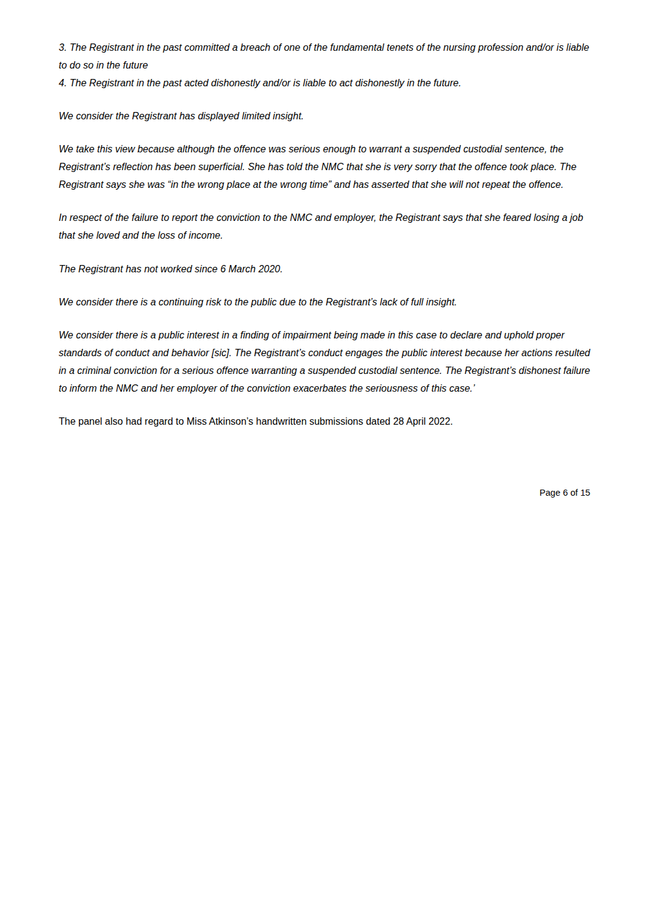3. The Registrant in the past committed a breach of one of the fundamental tenets of the nursing profession and/or is liable to do so in the future
4. The Registrant in the past acted dishonestly and/or is liable to act dishonestly in the future.
We consider the Registrant has displayed limited insight.
We take this view because although the offence was serious enough to warrant a suspended custodial sentence, the Registrant’s reflection has been superficial. She has told the NMC that she is very sorry that the offence took place. The Registrant says she was “in the wrong place at the wrong time” and has asserted that she will not repeat the offence.
In respect of the failure to report the conviction to the NMC and employer, the Registrant says that she feared losing a job that she loved and the loss of income.
The Registrant has not worked since 6 March 2020.
We consider there is a continuing risk to the public due to the Registrant’s lack of full insight.
We consider there is a public interest in a finding of impairment being made in this case to declare and uphold proper standards of conduct and behavior [sic]. The Registrant’s conduct engages the public interest because her actions resulted in a criminal conviction for a serious offence warranting a suspended custodial sentence. The Registrant’s dishonest failure to inform the NMC and her employer of the conviction exacerbates the seriousness of this case.’
The panel also had regard to Miss Atkinson’s handwritten submissions dated 28 April 2022.
Page 6 of 15